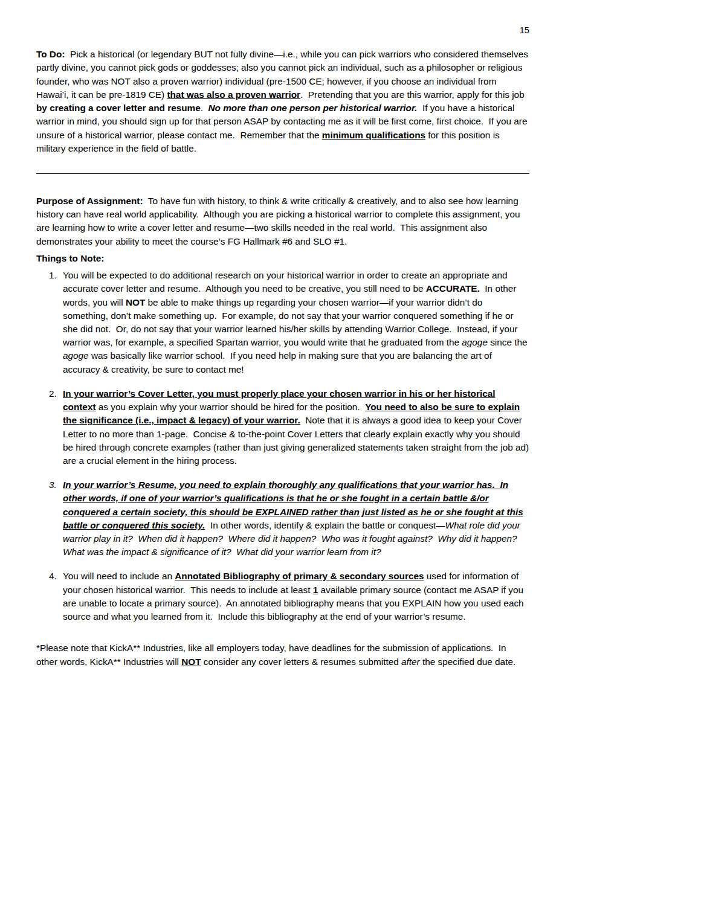15
To Do: Pick a historical (or legendary BUT not fully divine—i.e., while you can pick warriors who considered themselves partly divine, you cannot pick gods or goddesses; also you cannot pick an individual, such as a philosopher or religious founder, who was NOT also a proven warrior) individual (pre-1500 CE; however, if you choose an individual from Hawai’i, it can be pre-1819 CE) that was also a proven warrior. Pretending that you are this warrior, apply for this job by creating a cover letter and resume. No more than one person per historical warrior. If you have a historical warrior in mind, you should sign up for that person ASAP by contacting me as it will be first come, first choice. If you are unsure of a historical warrior, please contact me. Remember that the minimum qualifications for this position is military experience in the field of battle.
Purpose of Assignment: To have fun with history, to think & write critically & creatively, and to also see how learning history can have real world applicability. Although you are picking a historical warrior to complete this assignment, you are learning how to write a cover letter and resume—two skills needed in the real world. This assignment also demonstrates your ability to meet the course’s FG Hallmark #6 and SLO #1.
Things to Note:
You will be expected to do additional research on your historical warrior in order to create an appropriate and accurate cover letter and resume. Although you need to be creative, you still need to be ACCURATE. In other words, you will NOT be able to make things up regarding your chosen warrior—if your warrior didn’t do something, don’t make something up. For example, do not say that your warrior conquered something if he or she did not. Or, do not say that your warrior learned his/her skills by attending Warrior College. Instead, if your warrior was, for example, a specified Spartan warrior, you would write that he graduated from the agoge since the agoge was basically like warrior school. If you need help in making sure that you are balancing the art of accuracy & creativity, be sure to contact me!
In your warrior’s Cover Letter, you must properly place your chosen warrior in his or her historical context as you explain why your warrior should be hired for the position. You need to also be sure to explain the significance (i.e., impact & legacy) of your warrior. Note that it is always a good idea to keep your Cover Letter to no more than 1-page. Concise & to-the-point Cover Letters that clearly explain exactly why you should be hired through concrete examples (rather than just giving generalized statements taken straight from the job ad) are a crucial element in the hiring process.
In your warrior’s Resume, you need to explain thoroughly any qualifications that your warrior has. In other words, if one of your warrior’s qualifications is that he or she fought in a certain battle &/or conquered a certain society, this should be EXPLAINED rather than just listed as he or she fought at this battle or conquered this society. In other words, identify & explain the battle or conquest—What role did your warrior play in it? When did it happen? Where did it happen? Who was it fought against? Why did it happen? What was the impact & significance of it? What did your warrior learn from it?
You will need to include an Annotated Bibliography of primary & secondary sources used for information of your chosen historical warrior. This needs to include at least 1 available primary source (contact me ASAP if you are unable to locate a primary source). An annotated bibliography means that you EXPLAIN how you used each source and what you learned from it. Include this bibliography at the end of your warrior’s resume.
*Please note that KickA** Industries, like all employers today, have deadlines for the submission of applications. In other words, KickA** Industries will NOT consider any cover letters & resumes submitted after the specified due date.